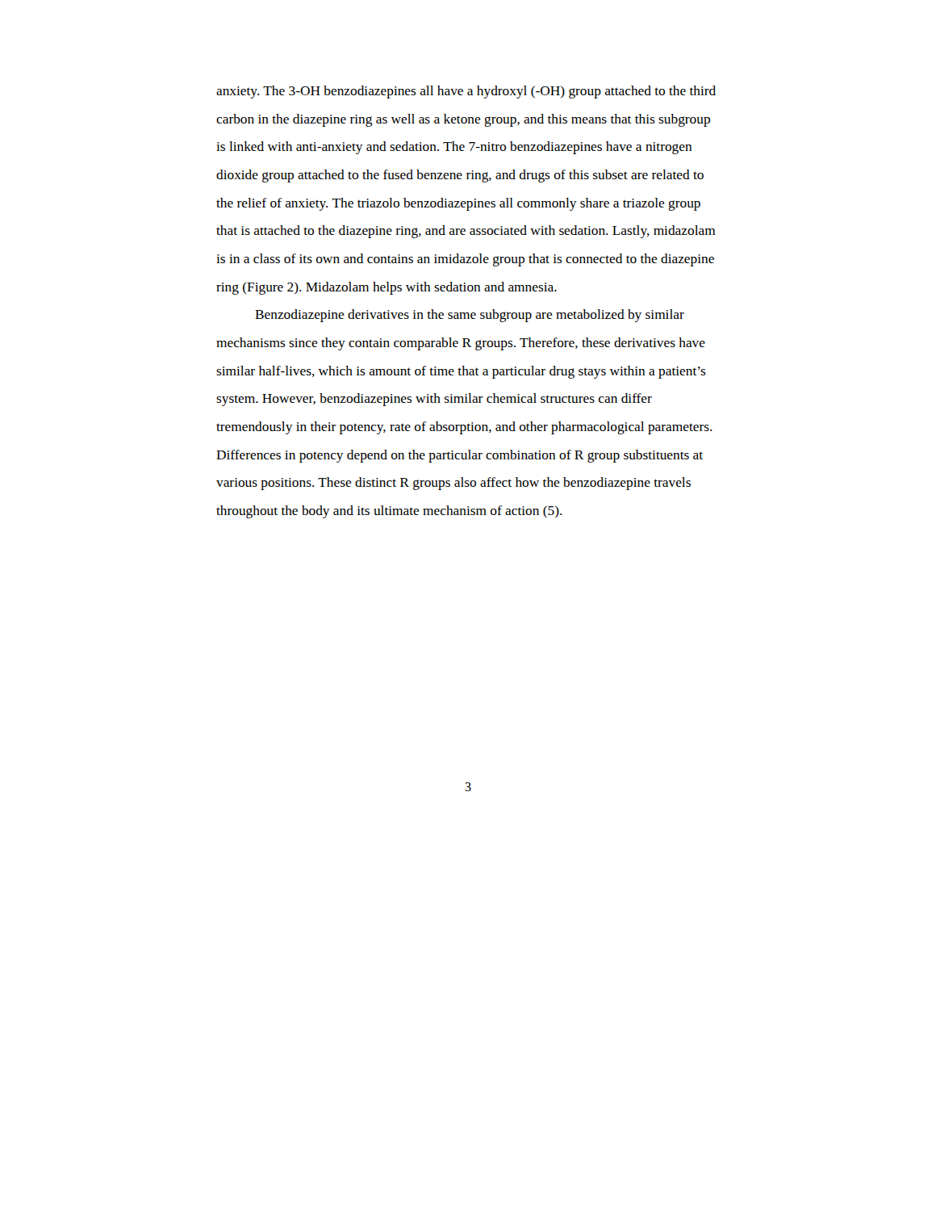anxiety. The 3-OH benzodiazepines all have a hydroxyl (-OH) group attached to the third carbon in the diazepine ring as well as a ketone group, and this means that this subgroup is linked with anti-anxiety and sedation. The 7-nitro benzodiazepines have a nitrogen dioxide group attached to the fused benzene ring, and drugs of this subset are related to the relief of anxiety. The triazolo benzodiazepines all commonly share a triazole group that is attached to the diazepine ring, and are associated with sedation. Lastly, midazolam is in a class of its own and contains an imidazole group that is connected to the diazepine ring (Figure 2). Midazolam helps with sedation and amnesia.
Benzodiazepine derivatives in the same subgroup are metabolized by similar mechanisms since they contain comparable R groups. Therefore, these derivatives have similar half-lives, which is amount of time that a particular drug stays within a patient’s system. However, benzodiazepines with similar chemical structures can differ tremendously in their potency, rate of absorption, and other pharmacological parameters. Differences in potency depend on the particular combination of R group substituents at various positions. These distinct R groups also affect how the benzodiazepine travels throughout the body and its ultimate mechanism of action (5).
3